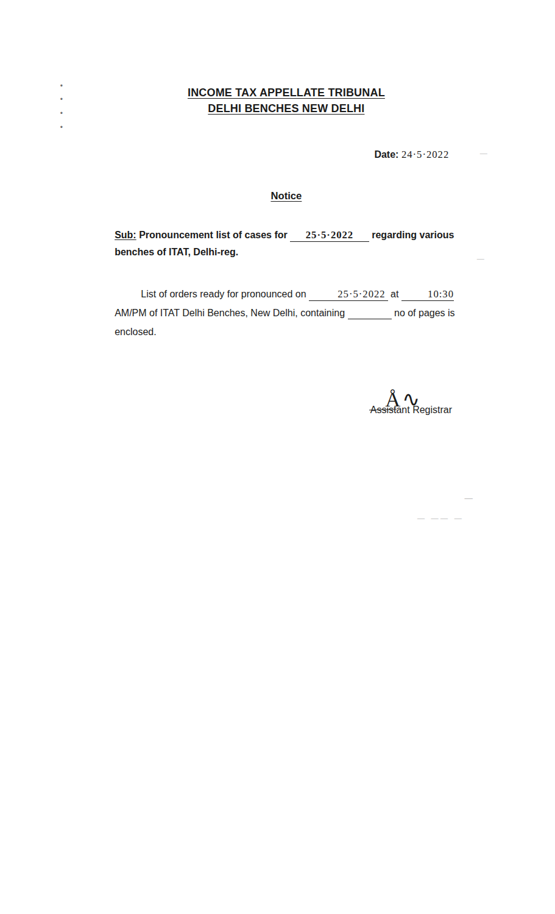•
•
•
•
—
—
INCOME TAX APPELLATE TRIBUNAL
DELHI BENCHES NEW DELHI
Date: 24·5·2022
Notice
Sub: Pronouncement list of cases for 25·5·2022 regarding various benches of ITAT, Delhi-reg.
List of orders ready for pronounced on 25·5·2022 at 10:30 AM/PM of ITAT Delhi Benches, New Delhi, containing no of pages is enclosed.
Å ∿ Assistant Registrar
—
— —— —